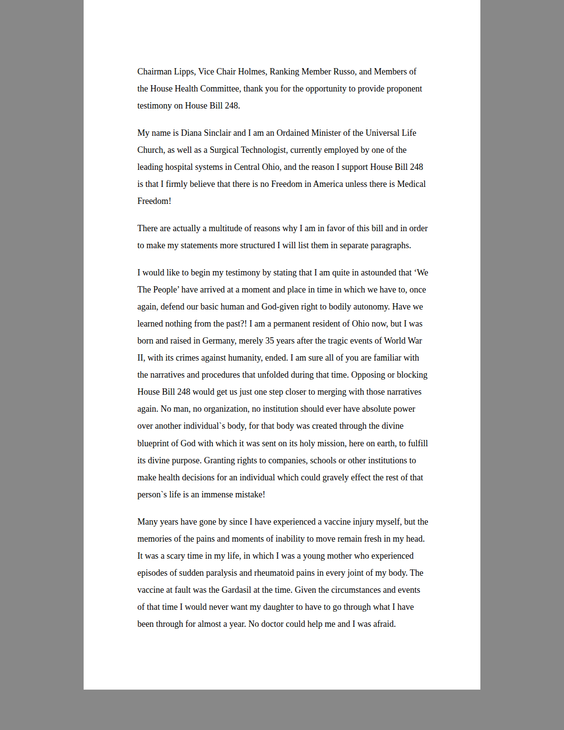Chairman Lipps, Vice Chair Holmes, Ranking Member Russo, and Members of the House Health Committee, thank you for the opportunity to provide proponent testimony on House Bill 248.
My name is Diana Sinclair and I am an Ordained Minister of the Universal Life Church, as well as a Surgical Technologist, currently employed by one of the leading hospital systems in Central Ohio, and the reason I support House Bill 248 is that I firmly believe that there is no Freedom in America unless there is Medical Freedom!
There are actually a multitude of reasons why I am in favor of this bill and in order to make my statements more structured I will list them in separate paragraphs.
I would like to begin my testimony by stating that I am quite in astounded that ‘We The People’ have arrived at a moment and place in time in which we have to, once again, defend our basic human and God-given right to bodily autonomy. Have we learned nothing from the past?! I am a permanent resident of Ohio now, but I was born and raised in Germany, merely 35 years after the tragic events of World War II, with its crimes against humanity, ended. I am sure all of you are familiar with the narratives and procedures that unfolded during that time. Opposing or blocking House Bill 248 would get us just one step closer to merging with those narratives again. No man, no organization, no institution should ever have absolute power over another individual`s body, for that body was created through the divine blueprint of God with which it was sent on its holy mission, here on earth, to fulfill its divine purpose. Granting rights to companies, schools or other institutions to make health decisions for an individual which could gravely effect the rest of that person`s life is an immense mistake!
Many years have gone by since I have experienced a vaccine injury myself, but the memories of the pains and moments of inability to move remain fresh in my head. It was a scary time in my life, in which I was a young mother who experienced episodes of sudden paralysis and rheumatoid pains in every joint of my body. The vaccine at fault was the Gardasil at the time. Given the circumstances and events of that time I would never want my daughter to have to go through what I have been through for almost a year. No doctor could help me and I was afraid.